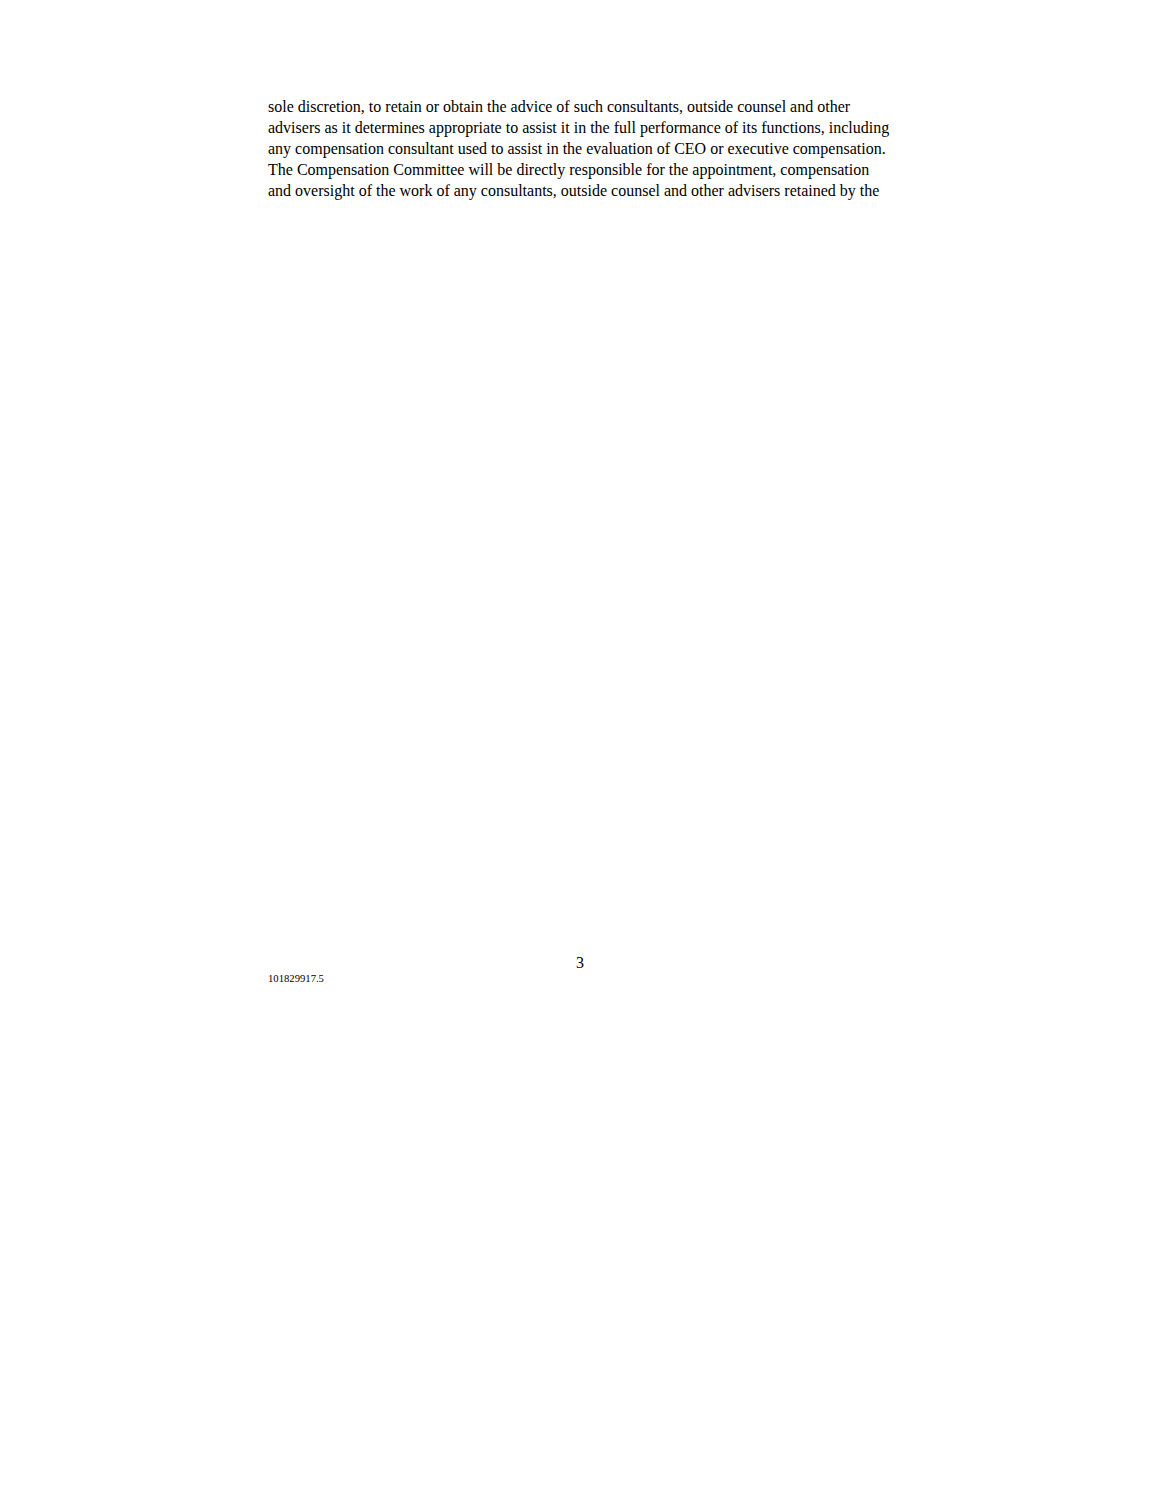sole discretion, to retain or obtain the advice of such consultants, outside counsel and other advisers as it determines appropriate to assist it in the full performance of its functions, including any compensation consultant used to assist in the evaluation of CEO or executive compensation. The Compensation Committee will be directly responsible for the appointment, compensation and oversight of the work of any consultants, outside counsel and other advisers retained by the
3
101829917.5